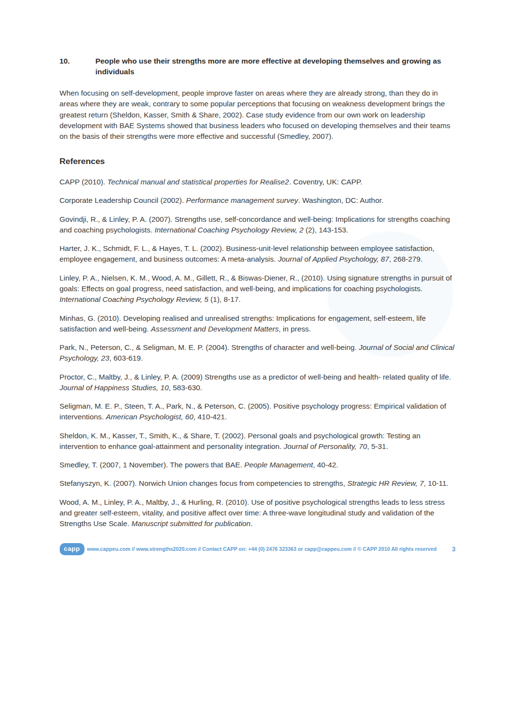10. People who use their strengths more are more effective at developing themselves and growing as individuals
When focusing on self-development, people improve faster on areas where they are already strong, than they do in areas where they are weak, contrary to some popular perceptions that focusing on weakness development brings the greatest return (Sheldon, Kasser, Smith & Share, 2002). Case study evidence from our own work on leadership development with BAE Systems showed that business leaders who focused on developing themselves and their teams on the basis of their strengths were more effective and successful (Smedley, 2007).
References
CAPP (2010). Technical manual and statistical properties for Realise2. Coventry, UK: CAPP.
Corporate Leadership Council (2002). Performance management survey. Washington, DC: Author.
Govindji, R., & Linley, P. A. (2007). Strengths use, self-concordance and well-being: Implications for strengths coaching and coaching psychologists. International Coaching Psychology Review, 2 (2), 143-153.
Harter, J. K., Schmidt, F. L., & Hayes, T. L. (2002). Business-unit-level relationship between employee satisfaction, employee engagement, and business outcomes: A meta-analysis. Journal of Applied Psychology, 87, 268-279.
Linley, P. A., Nielsen, K. M., Wood, A. M., Gillett, R., & Biswas-Diener, R., (2010). Using signature strengths in pursuit of goals: Effects on goal progress, need satisfaction, and well-being, and implications for coaching psychologists. International Coaching Psychology Review, 5 (1), 8-17.
Minhas, G. (2010). Developing realised and unrealised strengths: Implications for engagement, self-esteem, life satisfaction and well-being. Assessment and Development Matters, in press.
Park, N., Peterson, C., & Seligman, M. E. P. (2004). Strengths of character and well-being. Journal of Social and Clinical Psychology, 23, 603-619.
Proctor, C., Maltby, J., & Linley, P. A. (2009) Strengths use as a predictor of well-being and health- related quality of life. Journal of Happiness Studies, 10, 583-630.
Seligman, M. E. P., Steen, T. A., Park, N., & Peterson, C. (2005). Positive psychology progress: Empirical validation of interventions. American Psychologist, 60, 410-421.
Sheldon, K. M., Kasser, T., Smith, K., & Share, T. (2002). Personal goals and psychological growth: Testing an intervention to enhance goal-attainment and personality integration. Journal of Personality, 70, 5-31.
Smedley, T. (2007, 1 November). The powers that BAE. People Management, 40-42.
Stefanyszyn, K. (2007). Norwich Union changes focus from competencies to strengths, Strategic HR Review, 7, 10-11.
Wood, A. M., Linley, P. A., Maltby, J., & Hurling, R. (2010). Use of positive psychological strengths leads to less stress and greater self-esteem, vitality, and positive affect over time: A three-wave longitudinal study and validation of the Strengths Use Scale. Manuscript submitted for publication.
capp www.cappeu.com // www.strengths2020.com // Contact CAPP on: +44 (0) 2476 323363 or capp@cappeu.com // © CAPP 2010 All rights reserved 3